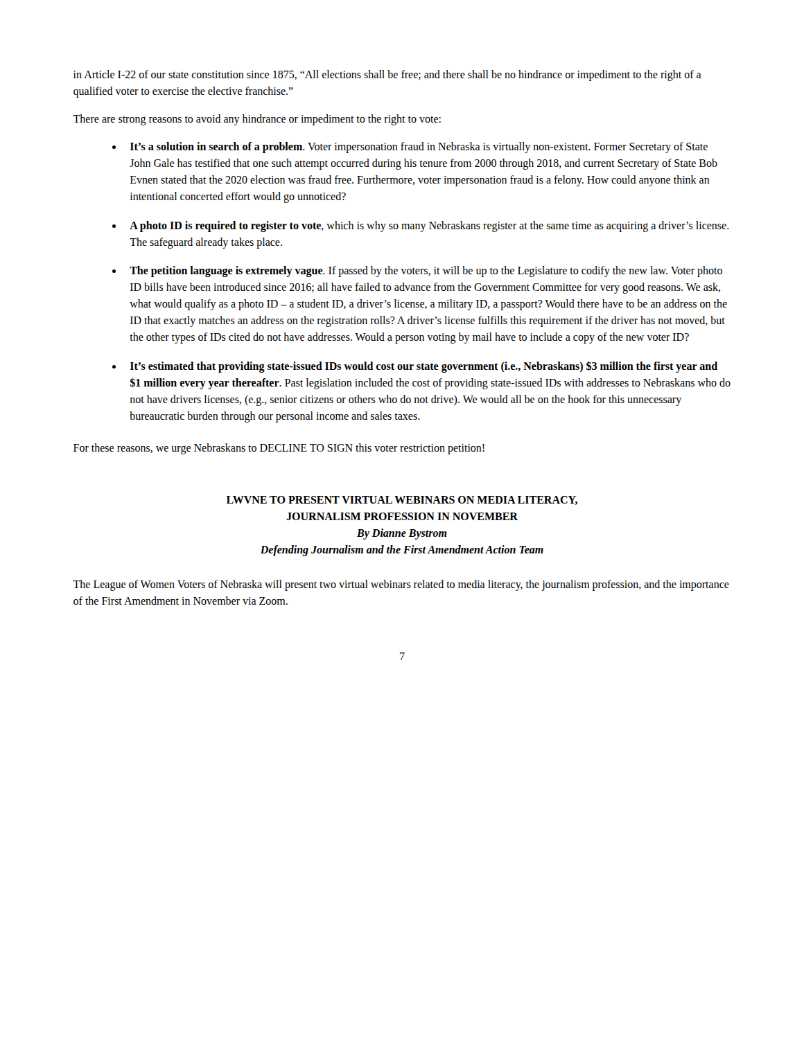in Article I-22 of our state constitution since 1875, “All elections shall be free; and there shall be no hindrance or impediment to the right of a qualified voter to exercise the elective franchise.”
There are strong reasons to avoid any hindrance or impediment to the right to vote:
It’s a solution in search of a problem. Voter impersonation fraud in Nebraska is virtually non-existent. Former Secretary of State John Gale has testified that one such attempt occurred during his tenure from 2000 through 2018, and current Secretary of State Bob Evnen stated that the 2020 election was fraud free. Furthermore, voter impersonation fraud is a felony. How could anyone think an intentional concerted effort would go unnoticed?
A photo ID is required to register to vote, which is why so many Nebraskans register at the same time as acquiring a driver’s license. The safeguard already takes place.
The petition language is extremely vague. If passed by the voters, it will be up to the Legislature to codify the new law. Voter photo ID bills have been introduced since 2016; all have failed to advance from the Government Committee for very good reasons. We ask, what would qualify as a photo ID – a student ID, a driver’s license, a military ID, a passport? Would there have to be an address on the ID that exactly matches an address on the registration rolls? A driver’s license fulfills this requirement if the driver has not moved, but the other types of IDs cited do not have addresses. Would a person voting by mail have to include a copy of the new voter ID?
It’s estimated that providing state-issued IDs would cost our state government (i.e., Nebraskans) $3 million the first year and $1 million every year thereafter. Past legislation included the cost of providing state-issued IDs with addresses to Nebraskans who do not have drivers licenses, (e.g., senior citizens or others who do not drive). We would all be on the hook for this unnecessary bureaucratic burden through our personal income and sales taxes.
For these reasons, we urge Nebraskans to DECLINE TO SIGN this voter restriction petition!
LWVNE TO PRESENT VIRTUAL WEBINARS ON MEDIA LITERACY,
JOURNALISM PROFESSION IN NOVEMBER
By Dianne Bystrom
Defending Journalism and the First Amendment Action Team
The League of Women Voters of Nebraska will present two virtual webinars related to media literacy, the journalism profession, and the importance of the First Amendment in November via Zoom.
7